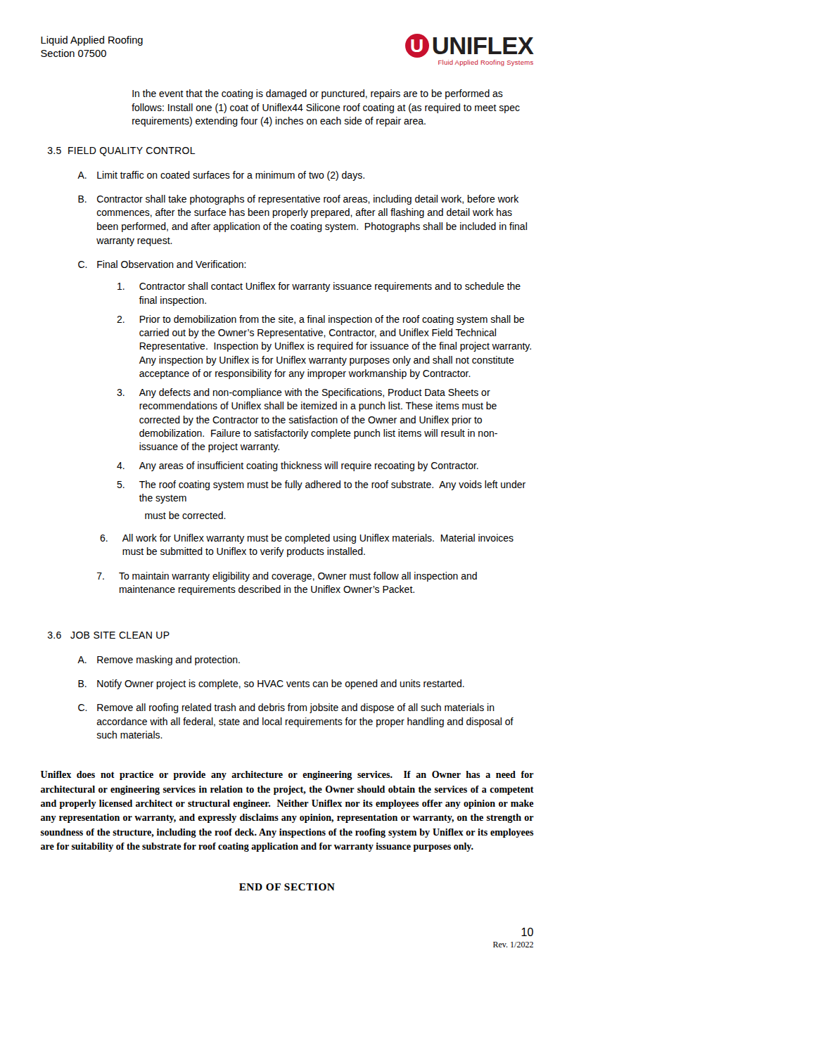Liquid Applied Roofing
Section 07500
UUNIFLEX
Fluid Applied Roofing Systems
In the event that the coating is damaged or punctured, repairs are to be performed as follows: Install one (1) coat of Uniflex44 Silicone roof coating at (as required to meet spec requirements) extending four (4) inches on each side of repair area.
3.5 FIELD QUALITY CONTROL
A. Limit traffic on coated surfaces for a minimum of two (2) days.
B. Contractor shall take photographs of representative roof areas, including detail work, before work commences, after the surface has been properly prepared, after all flashing and detail work has been performed, and after application of the coating system. Photographs shall be included in final warranty request.
C. Final Observation and Verification:
1. Contractor shall contact Uniflex for warranty issuance requirements and to schedule the final inspection.
2. Prior to demobilization from the site, a final inspection of the roof coating system shall be carried out by the Owner’s Representative, Contractor, and Uniflex Field Technical Representative. Inspection by Uniflex is required for issuance of the final project warranty. Any inspection by Uniflex is for Uniflex warranty purposes only and shall not constitute acceptance of or responsibility for any improper workmanship by Contractor.
3. Any defects and non-compliance with the Specifications, Product Data Sheets or recommendations of Uniflex shall be itemized in a punch list. These items must be corrected by the Contractor to the satisfaction of the Owner and Uniflex prior to demobilization. Failure to satisfactorily complete punch list items will result in non-issuance of the project warranty.
4. Any areas of insufficient coating thickness will require recoating by Contractor.
5. The roof coating system must be fully adhered to the roof substrate. Any voids left under the system must be corrected.
6. All work for Uniflex warranty must be completed using Uniflex materials. Material invoices must be submitted to Uniflex to verify products installed.
7. To maintain warranty eligibility and coverage, Owner must follow all inspection and maintenance requirements described in the Uniflex Owner’s Packet.
3.6 JOB SITE CLEAN UP
A. Remove masking and protection.
B. Notify Owner project is complete, so HVAC vents can be opened and units restarted.
C. Remove all roofing related trash and debris from jobsite and dispose of all such materials in accordance with all federal, state and local requirements for the proper handling and disposal of such materials.
Uniflex does not practice or provide any architecture or engineering services. If an Owner has a need for architectural or engineering services in relation to the project, the Owner should obtain the services of a competent and properly licensed architect or structural engineer. Neither Uniflex nor its employees offer any opinion or make any representation or warranty, and expressly disclaims any opinion, representation or warranty, on the strength or soundness of the structure, including the roof deck. Any inspections of the roofing system by Uniflex or its employees are for suitability of the substrate for roof coating application and for warranty issuance purposes only.
END OF SECTION
10
Rev. 1/2022